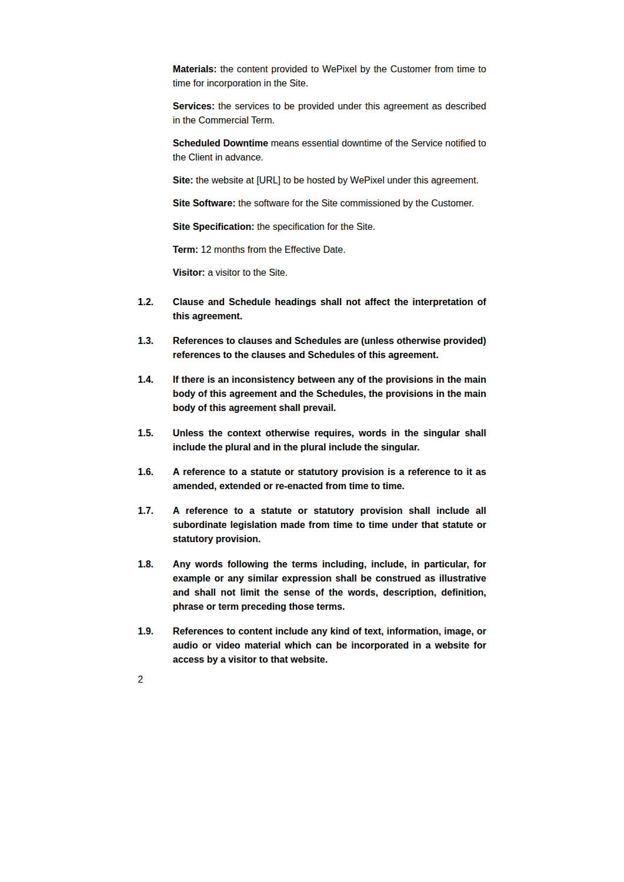Materials: the content provided to WePixel by the Customer from time to time for incorporation in the Site.
Services: the services to be provided under this agreement as described in the Commercial Term.
Scheduled Downtime means essential downtime of the Service notified to the Client in advance.
Site: the website at [URL] to be hosted by WePixel under this agreement.
Site Software: the software for the Site commissioned by the Customer.
Site Specification: the specification for the Site.
Term: 12 months from the Effective Date.
Visitor: a visitor to the Site.
1.2. Clause and Schedule headings shall not affect the interpretation of this agreement.
1.3. References to clauses and Schedules are (unless otherwise provided) references to the clauses and Schedules of this agreement.
1.4. If there is an inconsistency between any of the provisions in the main body of this agreement and the Schedules, the provisions in the main body of this agreement shall prevail.
1.5. Unless the context otherwise requires, words in the singular shall include the plural and in the plural include the singular.
1.6. A reference to a statute or statutory provision is a reference to it as amended, extended or re-enacted from time to time.
1.7. A reference to a statute or statutory provision shall include all subordinate legislation made from time to time under that statute or statutory provision.
1.8. Any words following the terms including, include, in particular, for example or any similar expression shall be construed as illustrative and shall not limit the sense of the words, description, definition, phrase or term preceding those terms.
1.9. References to content include any kind of text, information, image, or audio or video material which can be incorporated in a website for access by a visitor to that website.
2